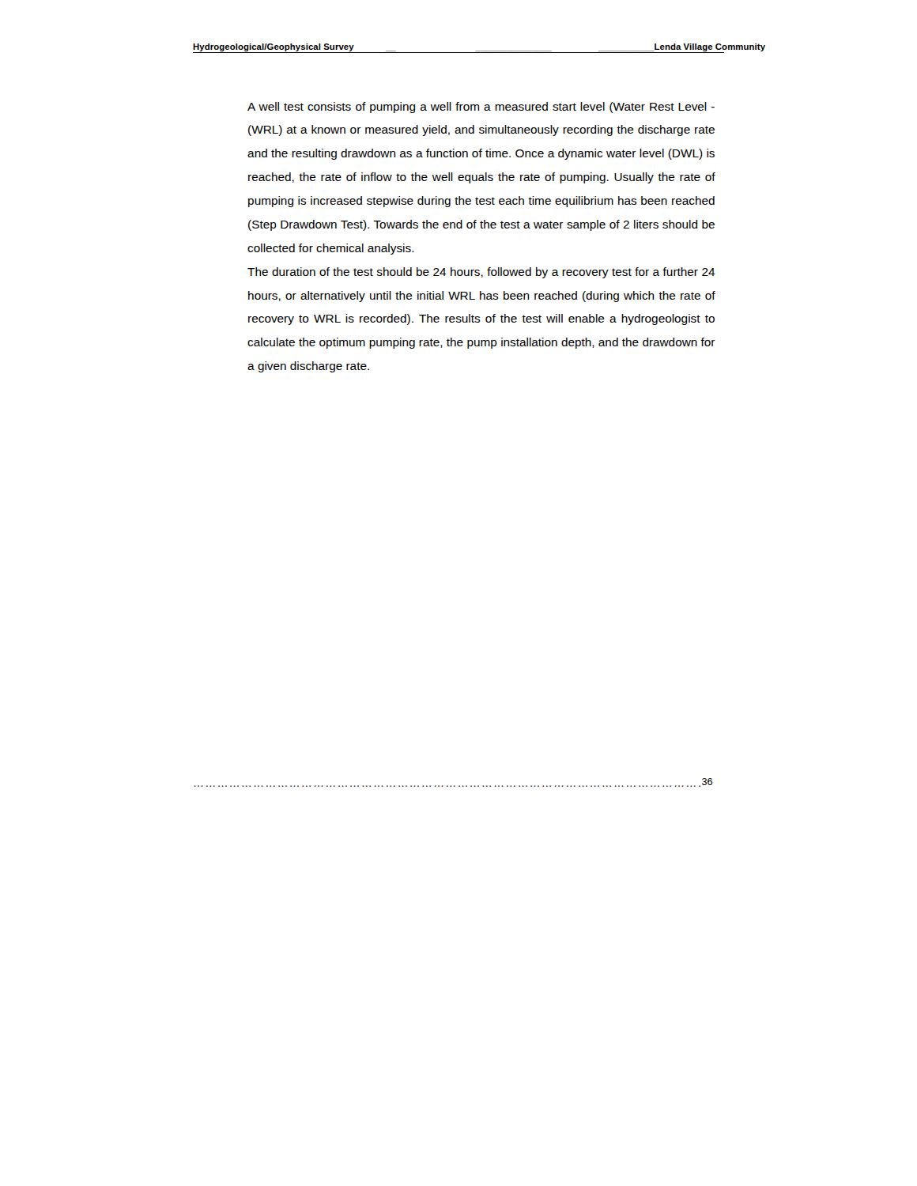Hydrogeological/Geophysical Survey __ _______________ ___________ Lenda Village Community
A well test consists of pumping a well from a measured start level (Water Rest Level -(WRL) at a known or measured yield, and simultaneously recording the discharge rate and the resulting drawdown as a function of time. Once a dynamic water level (DWL) is reached, the rate of inflow to the well equals the rate of pumping. Usually the rate of pumping is increased stepwise during the test each time equilibrium has been reached (Step Drawdown Test). Towards the end of the test a water sample of 2 liters should be collected for chemical analysis.
The duration of the test should be 24 hours, followed by a recovery test for a further 24 hours, or alternatively until the initial WRL has been reached (during which the rate of recovery to WRL is recorded). The results of the test will enable a hydrogeologist to calculate the optimum pumping rate, the pump installation depth, and the drawdown for a given discharge rate.
………………………………………………………………………………………………………………………………… 36